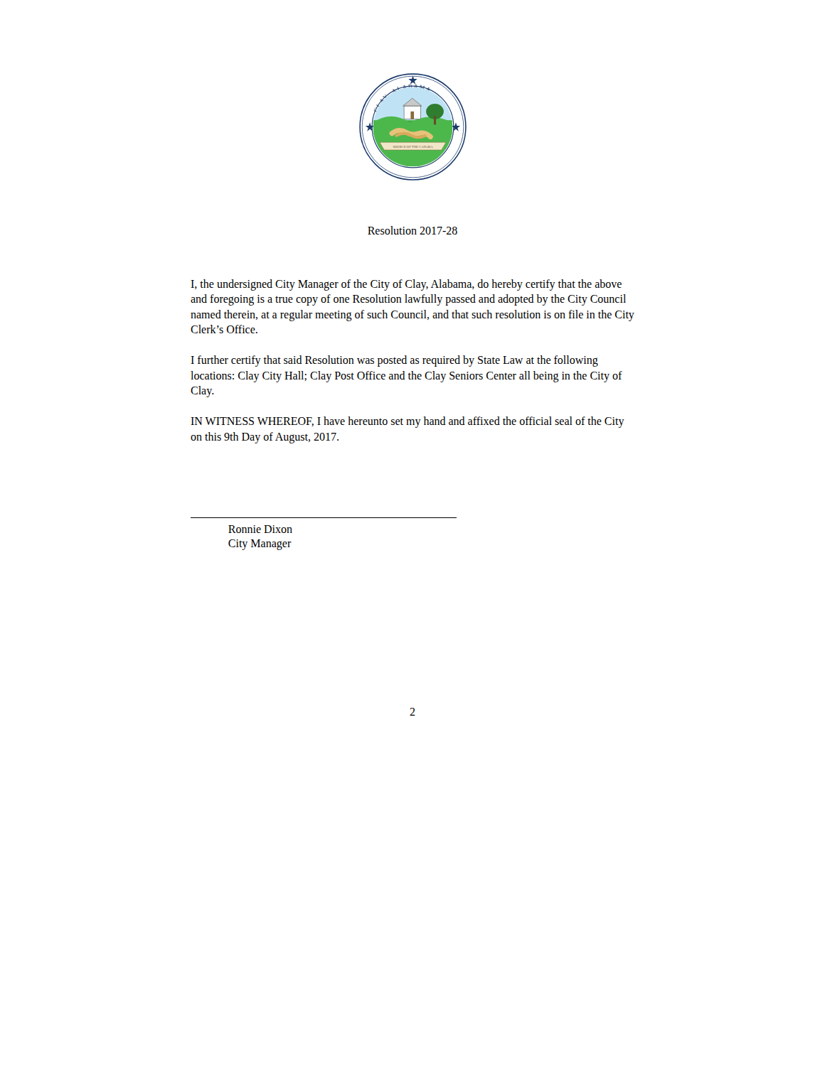CLAY, ALABAMA WITH COMMUNITY AT THE HEART Est. 1818 Inc. 2000 SOURCE OF THE CAHABA
Resolution 2017-28
I, the undersigned City Manager of the City of Clay, Alabama, do hereby certify that the above and foregoing is a true copy of one Resolution lawfully passed and adopted by the City Council named therein, at a regular meeting of such Council, and that such resolution is on file in the City Clerk’s Office.
I further certify that said Resolution was posted as required by State Law at the following locations: Clay City Hall; Clay Post Office and the Clay Seniors Center all being in the City of Clay.
IN WITNESS WHEREOF, I have hereunto set my hand and affixed the official seal of the City on this 9th Day of August, 2017.
Ronnie Dixon
City Manager
2